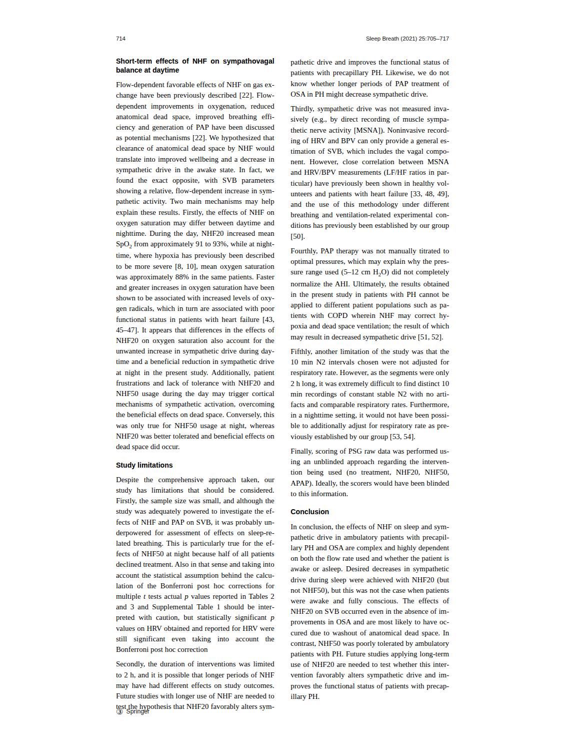714 Sleep Breath (2021) 25:705–717
Short-term effects of NHF on sympathovagal balance at daytime
Flow-dependent favorable effects of NHF on gas exchange have been previously described [22]. Flow-dependent improvements in oxygenation, reduced anatomical dead space, improved breathing efficiency and generation of PAP have been discussed as potential mechanisms [22]. We hypothesized that clearance of anatomical dead space by NHF would translate into improved wellbeing and a decrease in sympathetic drive in the awake state. In fact, we found the exact opposite, with SVB parameters showing a relative, flow-dependent increase in sympathetic activity. Two main mechanisms may help explain these results. Firstly, the effects of NHF on oxygen saturation may differ between daytime and nighttime. During the day, NHF20 increased mean SpO2 from approximately 91 to 93%, while at nighttime, where hypoxia has previously been described to be more severe [8, 10], mean oxygen saturation was approximately 88% in the same patients. Faster and greater increases in oxygen saturation have been shown to be associated with increased levels of oxygen radicals, which in turn are associated with poor functional status in patients with heart failure [43, 45–47]. It appears that differences in the effects of NHF20 on oxygen saturation also account for the unwanted increase in sympathetic drive during daytime and a beneficial reduction in sympathetic drive at night in the present study. Additionally, patient frustrations and lack of tolerance with NHF20 and NHF50 usage during the day may trigger cortical mechanisms of sympathetic activation, overcoming the beneficial effects on dead space. Conversely, this was only true for NHF50 usage at night, whereas NHF20 was better tolerated and beneficial effects on dead space did occur.
Study limitations
Despite the comprehensive approach taken, our study has limitations that should be considered. Firstly, the sample size was small, and although the study was adequately powered to investigate the effects of NHF and PAP on SVB, it was probably underpowered for assessment of effects on sleep-related breathing. This is particularly true for the effects of NHF50 at night because half of all patients declined treatment. Also in that sense and taking into account the statistical assumption behind the calculation of the Bonferroni post hoc corrections for multiple t tests actual p values reported in Tables 2 and 3 and Supplemental Table 1 should be interpreted with caution, but statistically significant p values on HRV obtained and reported for HRV were still significant even taking into account the Bonferroni post hoc correction
Secondly, the duration of interventions was limited to 2 h, and it is possible that longer periods of NHF may have had different effects on study outcomes. Future studies with longer use of NHF are needed to test the hypothesis that NHF20 favorably alters sympathetic drive and improves the functional status of patients with precapillary PH. Likewise, we do not know whether longer periods of PAP treatment of OSA in PH might decrease sympathetic drive.
Thirdly, sympathetic drive was not measured invasively (e.g., by direct recording of muscle sympathetic nerve activity [MSNA]). Noninvasive recording of HRV and BPV can only provide a general estimation of SVB, which includes the vagal component. However, close correlation between MSNA and HRV/BPV measurements (LF/HF ratios in particular) have previously been shown in healthy volunteers and patients with heart failure [33, 48, 49], and the use of this methodology under different breathing and ventilation-related experimental conditions has previously been established by our group [50].
Fourthly, PAP therapy was not manually titrated to optimal pressures, which may explain why the pressure range used (5–12 cm H2O) did not completely normalize the AHI. Ultimately, the results obtained in the present study in patients with PH cannot be applied to different patient populations such as patients with COPD wherein NHF may correct hypoxia and dead space ventilation; the result of which may result in decreased sympathetic drive [51, 52].
Fifthly, another limitation of the study was that the 10 min N2 intervals chosen were not adjusted for respiratory rate. However, as the segments were only 2 h long, it was extremely difficult to find distinct 10 min recordings of constant stable N2 with no artifacts and comparable respiratory rates. Furthermore, in a nighttime setting, it would not have been possible to additionally adjust for respiratory rate as previously established by our group [53, 54].
Finally, scoring of PSG raw data was performed using an unblinded approach regarding the intervention being used (no treatment, NHF20, NHF50, APAP). Ideally, the scorers would have been blinded to this information.
Conclusion
In conclusion, the effects of NHF on sleep and sympathetic drive in ambulatory patients with precapillary PH and OSA are complex and highly dependent on both the flow rate used and whether the patient is awake or asleep. Desired decreases in sympathetic drive during sleep were achieved with NHF20 (but not NHF50), but this was not the case when patients were awake and fully conscious. The effects of NHF20 on SVB occurred even in the absence of improvements in OSA and are most likely to have occured due to washout of anatomical dead space. In contrast, NHF50 was poorly tolerated by ambulatory patients with PH. Future studies applying long-term use of NHF20 are needed to test whether this intervention favorably alters sympathetic drive and improves the functional status of patients with precapillary PH.
③ Springer